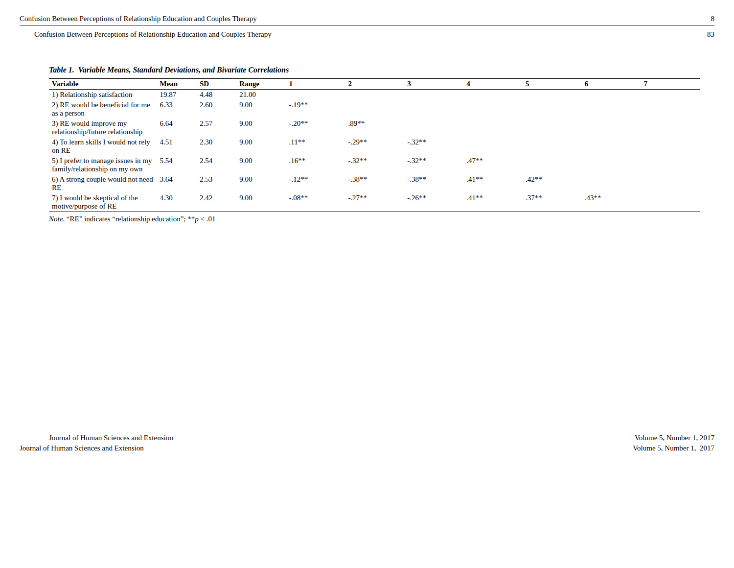Confusion Between Perceptions of Relationship Education and Couples Therapy 8
Confusion Between Perceptions of Relationship Education and Couples Therapy 83
Table 1. Variable Means, Standard Deviations, and Bivariate Correlations
| Variable | Mean | SD | Range | 1 | 2 | 3 | 4 | 5 | 6 | 7 |
| --- | --- | --- | --- | --- | --- | --- | --- | --- | --- | --- |
| 1) Relationship satisfaction | 19.87 | 4.48 | 21.00 | | | | | | | |
| 2) RE would be beneficial for me as a person | 6.33 | 2.60 | 9.00 | -.19** | | | | | | |
| 3) RE would improve my relationship/future relationship | 6.64 | 2.57 | 9.00 | -.20** | .89** | | | | | |
| 4) To learn skills I would not rely on RE | 4.51 | 2.30 | 9.00 | .11** | -.29** | -.32** | | | | |
| 5) I prefer to manage issues in my family/relationship on my own | 5.54 | 2.54 | 9.00 | .16** | -.32** | -.32** | .47** | | | |
| 6) A strong couple would not need RE | 3.64 | 2.53 | 9.00 | -.12** | -.38** | -.38** | .41** | .42** | | |
| 7) I would be skeptical of the motive/purpose of RE | 4.30 | 2.42 | 9.00 | -.08** | -.27** | -.26** | .41** | .37** | .43** | |
Note. “RE” indicates “relationship education”; **p < .01
Journal of Human Sciences and Extension Volume 5, Number 1, 2017
Journal of Human Sciences and Extension Volume 5, Number 1, 2017